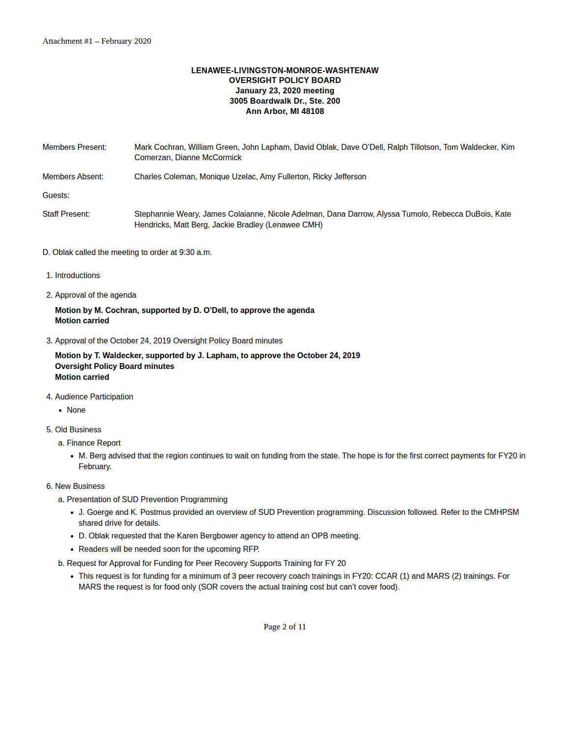Attachment #1 – February 2020
LENAWEE-LIVINGSTON-MONROE-WASHTENAW
OVERSIGHT POLICY BOARD
January 23, 2020 meeting
3005 Boardwalk Dr., Ste. 200
Ann Arbor, MI 48108
| Members Present: | Mark Cochran, William Green, John Lapham, David Oblak, Dave O’Dell, Ralph Tillotson, Tom Waldecker, Kim Comerzan, Dianne McCormick |
| Members Absent: | Charles Coleman, Monique Uzelac, Amy Fullerton, Ricky Jefferson |
| Guests: | |
| Staff Present: | Stephannie Weary, James Colaianne, Nicole Adelman, Dana Darrow, Alyssa Tumolo, Rebecca DuBois, Kate Hendricks, Matt Berg, Jackie Bradley (Lenawee CMH) |
D. Oblak called the meeting to order at 9:30 a.m.
Introductions
Approval of the agenda
Motion by M. Cochran, supported by D. O’Dell, to approve the agenda Motion carried
Approval of the October 24, 2019 Oversight Policy Board minutes
Motion by T. Waldecker, supported by J. Lapham, to approve the October 24, 2019 Oversight Policy Board minutes Motion carried
Audience Participation
None
Old Business
Finance Report
M. Berg advised that the region continues to wait on funding from the state. The hope is for the first correct payments for FY20 in February.
New Business
Presentation of SUD Prevention Programming
J. Goerge and K. Postmus provided an overview of SUD Prevention programming. Discussion followed. Refer to the CMHPSM shared drive for details.
D. Oblak requested that the Karen Bergbower agency to attend an OPB meeting.
Readers will be needed soon for the upcoming RFP.
Request for Approval for Funding for Peer Recovery Supports Training for FY 20
This request is for funding for a minimum of 3 peer recovery coach trainings in FY20: CCAR (1) and MARS (2) trainings. For MARS the request is for food only (SOR covers the actual training cost but can’t cover food).
Page 2 of 11